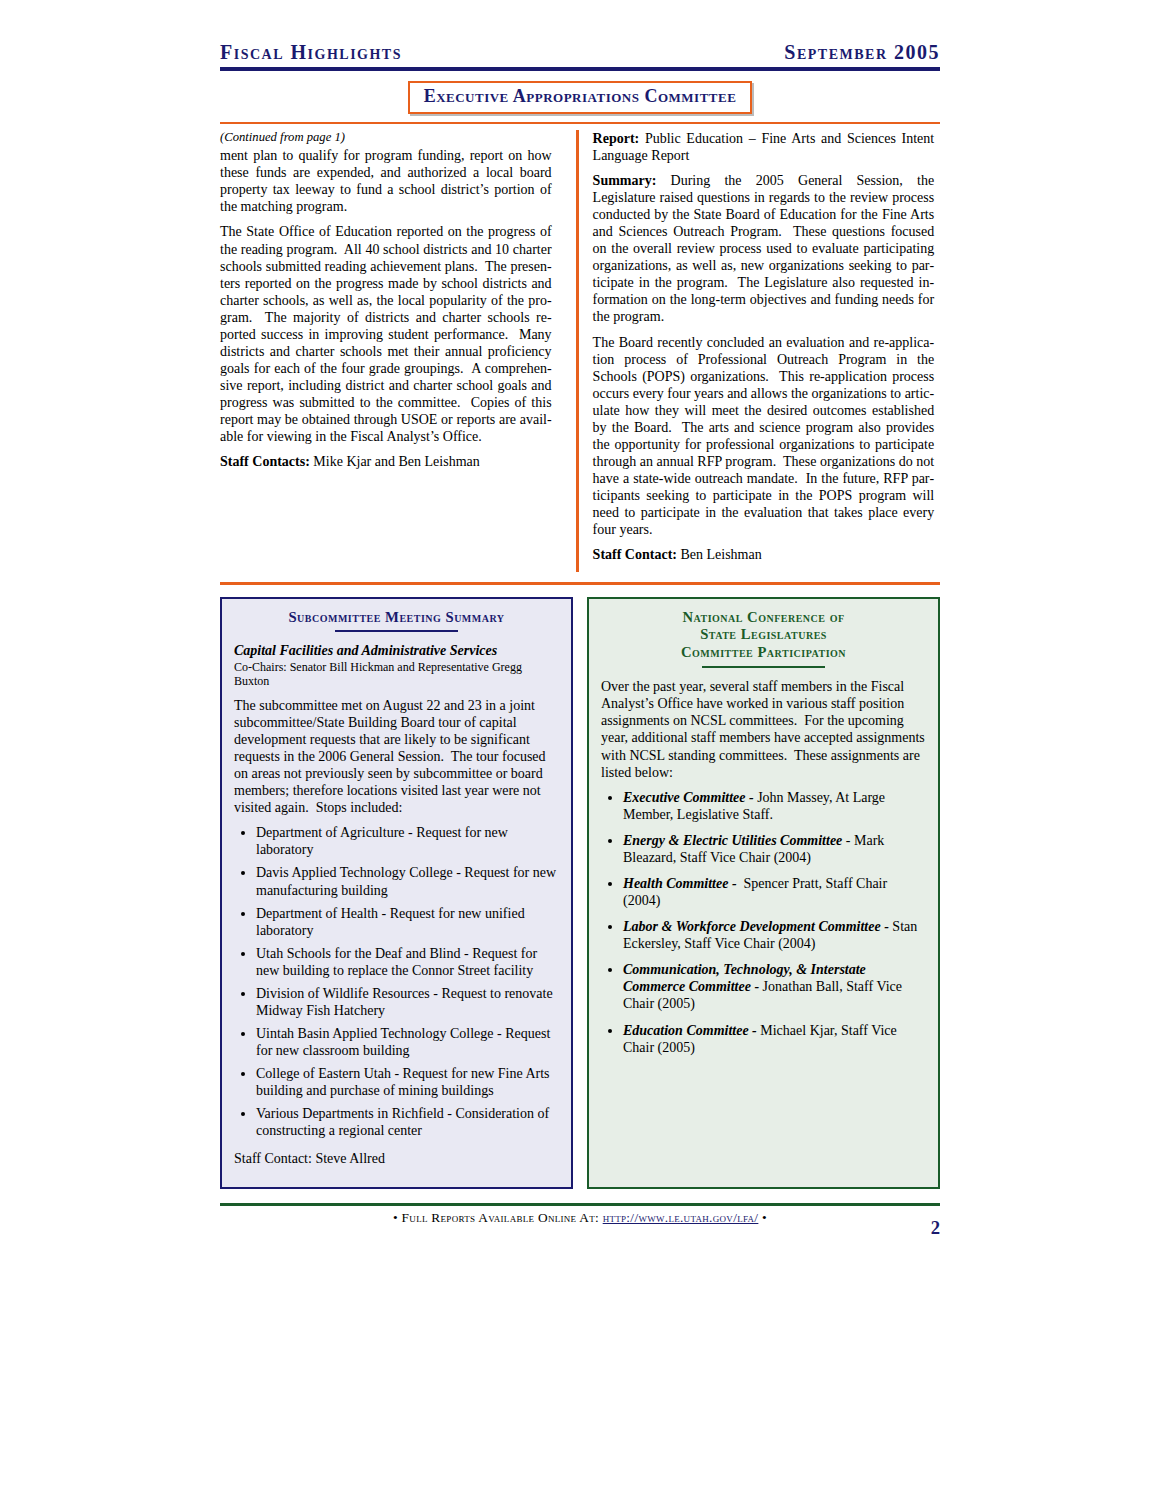Fiscal Highlights
September 2005
Executive Appropriations Committee
(Continued from page 1)
ment plan to qualify for program funding, report on how these funds are expended, and authorized a local board property tax leeway to fund a school district’s portion of the matching program.
The State Office of Education reported on the progress of the reading program. All 40 school districts and 10 charter schools submitted reading achievement plans. The presenters reported on the progress made by school districts and charter schools, as well as, the local popularity of the program. The majority of districts and charter schools reported success in improving student performance. Many districts and charter schools met their annual proficiency goals for each of the four grade groupings. A comprehensive report, including district and charter school goals and progress was submitted to the committee. Copies of this report may be obtained through USOE or reports are available for viewing in the Fiscal Analyst’s Office.
Staff Contacts: Mike Kjar and Ben Leishman
Report: Public Education – Fine Arts and Sciences Intent Language Report
Summary: During the 2005 General Session, the Legislature raised questions in regards to the review process conducted by the State Board of Education for the Fine Arts and Sciences Outreach Program. These questions focused on the overall review process used to evaluate participating organizations, as well as, new organizations seeking to participate in the program. The Legislature also requested information on the long-term objectives and funding needs for the program.
The Board recently concluded an evaluation and re-application process of Professional Outreach Program in the Schools (POPS) organizations. This re-application process occurs every four years and allows the organizations to articulate how they will meet the desired outcomes established by the Board. The arts and science program also provides the opportunity for professional organizations to participate through an annual RFP program. These organizations do not have a state-wide outreach mandate. In the future, RFP participants seeking to participate in the POPS program will need to participate in the evaluation that takes place every four years.
Staff Contact: Ben Leishman
Subcommittee Meeting Summary
Capital Facilities and Administrative Services
Co-Chairs: Senator Bill Hickman and Representative Gregg Buxton
The subcommittee met on August 22 and 23 in a joint subcommittee/State Building Board tour of capital development requests that are likely to be significant requests in the 2006 General Session. The tour focused on areas not previously seen by subcommittee or board members; therefore locations visited last year were not visited again. Stops included:
Department of Agriculture - Request for new laboratory
Davis Applied Technology College - Request for new manufacturing building
Department of Health - Request for new unified laboratory
Utah Schools for the Deaf and Blind - Request for new building to replace the Connor Street facility
Division of Wildlife Resources - Request to renovate Midway Fish Hatchery
Uintah Basin Applied Technology College - Request for new classroom building
College of Eastern Utah - Request for new Fine Arts building and purchase of mining buildings
Various Departments in Richfield - Consideration of constructing a regional center
Staff Contact: Steve Allred
National Conference of
State Legislatures
Committee Participation
Over the past year, several staff members in the Fiscal Analyst’s Office have worked in various staff position assignments on NCSL committees. For the upcoming year, additional staff members have accepted assignments with NCSL standing committees. These assignments are listed below:
Executive Committee - John Massey, At Large Member, Legislative Staff.
Energy & Electric Utilities Committee - Mark Bleazard, Staff Vice Chair (2004)
Health Committee - Spencer Pratt, Staff Chair (2004)
Labor & Workforce Development Committee - Stan Eckersley, Staff Vice Chair (2004)
Communication, Technology, & Interstate Commerce Committee - Jonathan Ball, Staff Vice Chair (2005)
Education Committee - Michael Kjar, Staff Vice Chair (2005)
• Full Reports Available Online At: http://www.le.utah.gov/lfa/ •
2